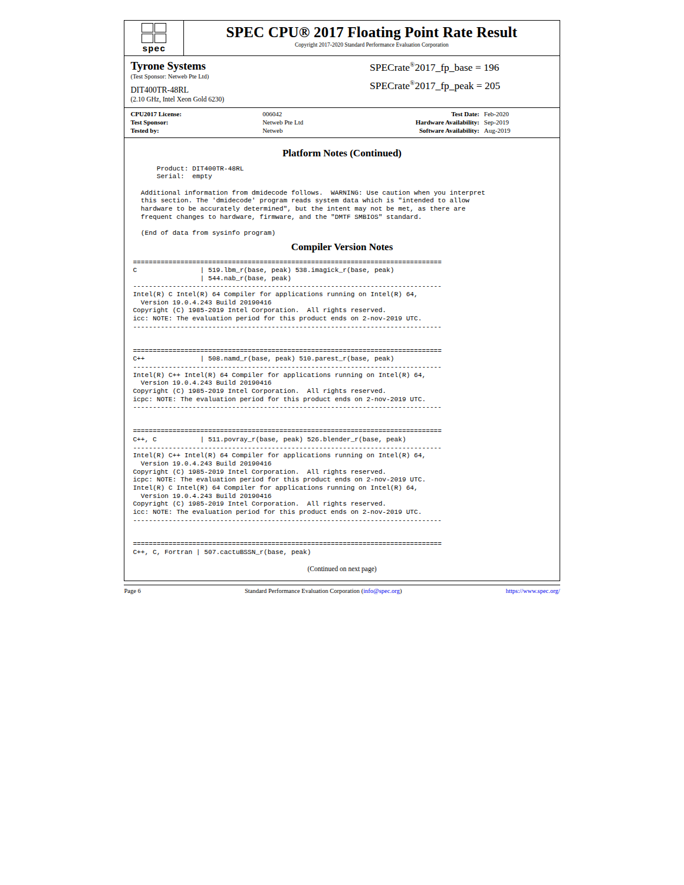spec
SPEC CPU® 2017 Floating Point Rate Result
Copyright 2017-2020 Standard Performance Evaluation Corporation
Tyrone Systems
(Test Sponsor: Netweb Pte Ltd)
DIT400TR-48RL
(2.10 GHz, Intel Xeon Gold 6230)
SPECrate®2017_fp_base = 196
SPECrate®2017_fp_peak = 205
| CPU2017 License: | 006042 |
| Test Sponsor: | Netweb Pte Ltd |
| Tested by: | Netweb |
| Test Date: | Feb-2020 |
| Hardware Availability: | Sep-2019 |
| Software Availability: | Aug-2019 |
Platform Notes (Continued)
      Product: DIT400TR-48RL
      Serial:  empty

  Additional information from dmidecode follows.  WARNING: Use caution when you interpret
  this section. The 'dmidecode' program reads system data which is "intended to allow
  hardware to be accurately determined", but the intent may not be met, as there are
  frequent changes to hardware, firmware, and the "DMTF SMBIOS" standard.

  (End of data from sysinfo program)
Compiler Version Notes
==============================================================================
C                | 519.lbm_r(base, peak) 538.imagick_r(base, peak)
                 | 544.nab_r(base, peak)
------------------------------------------------------------------------------
Intel(R) C Intel(R) 64 Compiler for applications running on Intel(R) 64,
  Version 19.0.4.243 Build 20190416
Copyright (C) 1985-2019 Intel Corporation.  All rights reserved.
icc: NOTE: The evaluation period for this product ends on 2-nov-2019 UTC.
------------------------------------------------------------------------------


==============================================================================
C++              | 508.namd_r(base, peak) 510.parest_r(base, peak)
------------------------------------------------------------------------------
Intel(R) C++ Intel(R) 64 Compiler for applications running on Intel(R) 64,
  Version 19.0.4.243 Build 20190416
Copyright (C) 1985-2019 Intel Corporation.  All rights reserved.
icpc: NOTE: The evaluation period for this product ends on 2-nov-2019 UTC.
------------------------------------------------------------------------------


==============================================================================
C++, C           | 511.povray_r(base, peak) 526.blender_r(base, peak)
------------------------------------------------------------------------------
Intel(R) C++ Intel(R) 64 Compiler for applications running on Intel(R) 64,
  Version 19.0.4.243 Build 20190416
Copyright (C) 1985-2019 Intel Corporation.  All rights reserved.
icpc: NOTE: The evaluation period for this product ends on 2-nov-2019 UTC.
Intel(R) C Intel(R) 64 Compiler for applications running on Intel(R) 64,
  Version 19.0.4.243 Build 20190416
Copyright (C) 1985-2019 Intel Corporation.  All rights reserved.
icc: NOTE: The evaluation period for this product ends on 2-nov-2019 UTC.
------------------------------------------------------------------------------


==============================================================================
C++, C, Fortran | 507.cactuBSSN_r(base, peak)
(Continued on next page)
Page 6
Standard Performance Evaluation Corporation (info@spec.org)
https://www.spec.org/